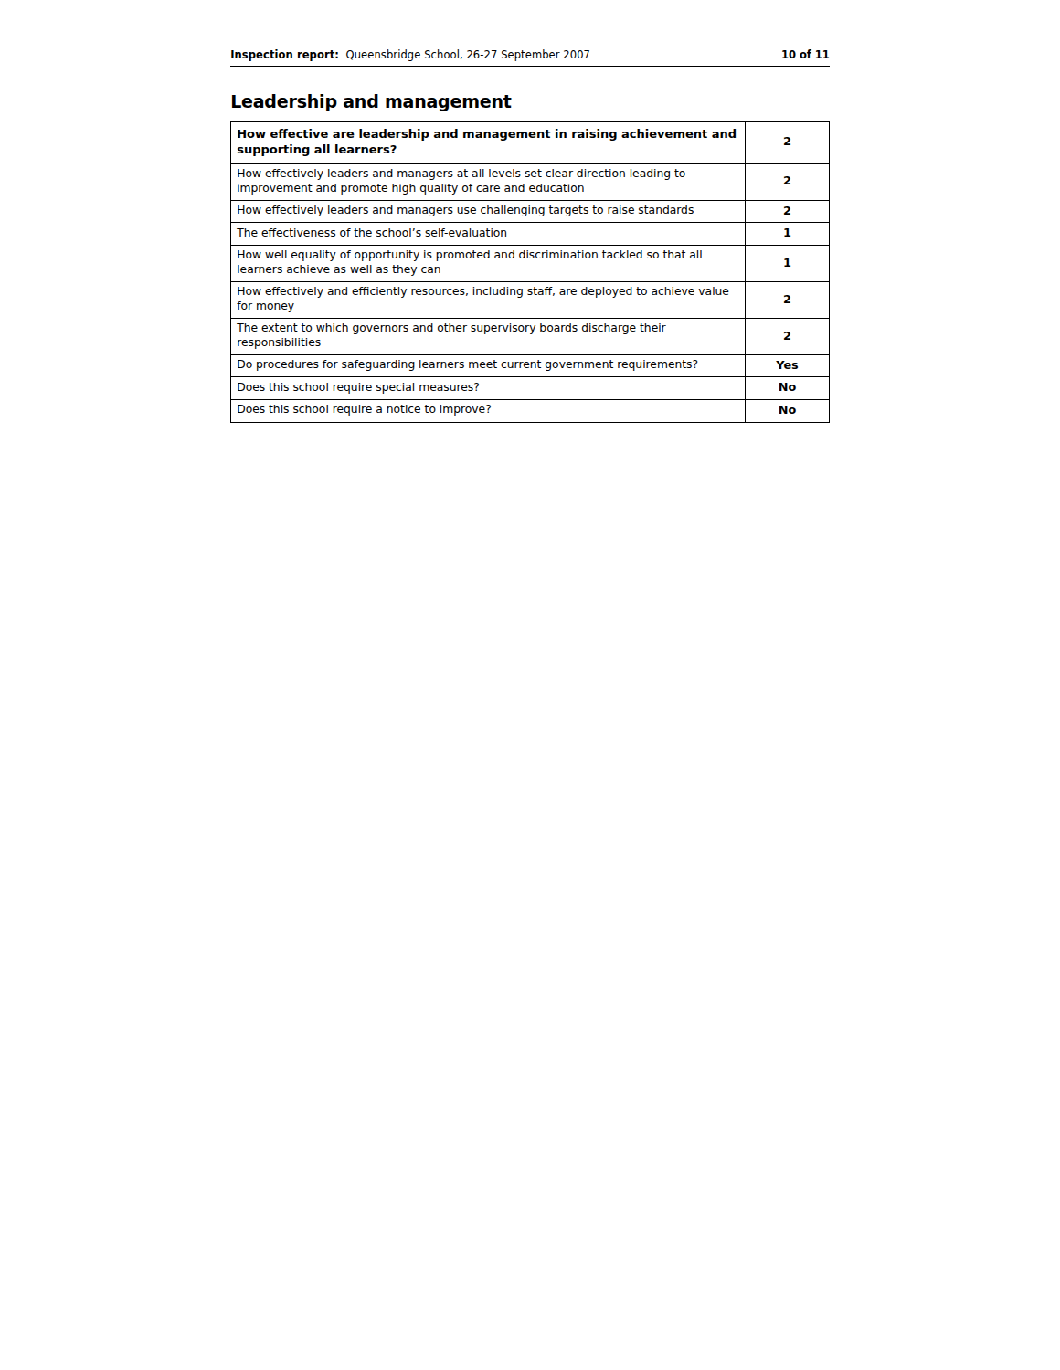Inspection report: Queensbridge School, 26-27 September 2007
10 of 11
Leadership and management
| How effective are leadership and management in raising achievement and supporting all learners? | 2 |
| How effectively leaders and managers at all levels set clear direction leading to improvement and promote high quality of care and education | 2 |
| How effectively leaders and managers use challenging targets to raise standards | 2 |
| The effectiveness of the school’s self-evaluation | 1 |
| How well equality of opportunity is promoted and discrimination tackled so that all learners achieve as well as they can | 1 |
| How effectively and efficiently resources, including staff, are deployed to achieve value for money | 2 |
| The extent to which governors and other supervisory boards discharge their responsibilities | 2 |
| Do procedures for safeguarding learners meet current government requirements? | Yes |
| Does this school require special measures? | No |
| Does this school require a notice to improve? | No |